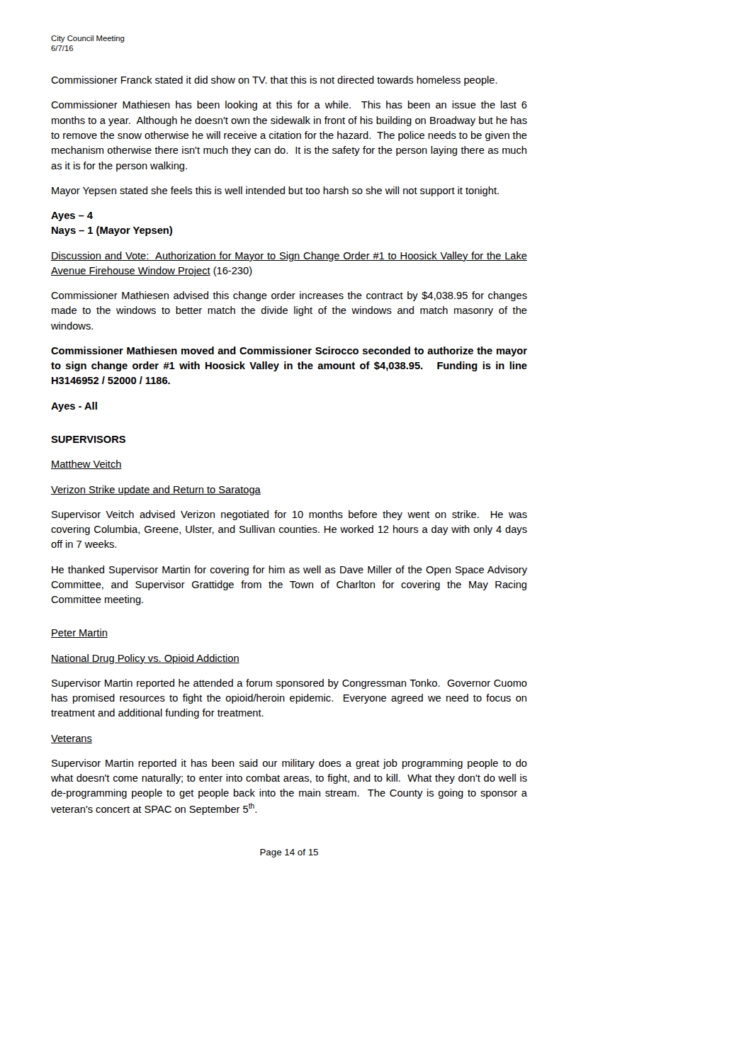City Council Meeting
6/7/16
Commissioner Franck stated it did show on TV. that this is not directed towards homeless people.
Commissioner Mathiesen has been looking at this for a while. This has been an issue the last 6 months to a year. Although he doesn't own the sidewalk in front of his building on Broadway but he has to remove the snow otherwise he will receive a citation for the hazard. The police needs to be given the mechanism otherwise there isn't much they can do. It is the safety for the person laying there as much as it is for the person walking.
Mayor Yepsen stated she feels this is well intended but too harsh so she will not support it tonight.
Ayes – 4
Nays – 1 (Mayor Yepsen)
Discussion and Vote: Authorization for Mayor to Sign Change Order #1 to Hoosick Valley for the Lake Avenue Firehouse Window Project (16-230)
Commissioner Mathiesen advised this change order increases the contract by $4,038.95 for changes made to the windows to better match the divide light of the windows and match masonry of the windows.
Commissioner Mathiesen moved and Commissioner Scirocco seconded to authorize the mayor to sign change order #1 with Hoosick Valley in the amount of $4,038.95. Funding is in line H3146952 / 52000 / 1186.
Ayes - All
SUPERVISORS
Matthew Veitch
Verizon Strike update and Return to Saratoga
Supervisor Veitch advised Verizon negotiated for 10 months before they went on strike. He was covering Columbia, Greene, Ulster, and Sullivan counties. He worked 12 hours a day with only 4 days off in 7 weeks.
He thanked Supervisor Martin for covering for him as well as Dave Miller of the Open Space Advisory Committee, and Supervisor Grattidge from the Town of Charlton for covering the May Racing Committee meeting.
Peter Martin
National Drug Policy vs. Opioid Addiction
Supervisor Martin reported he attended a forum sponsored by Congressman Tonko. Governor Cuomo has promised resources to fight the opioid/heroin epidemic. Everyone agreed we need to focus on treatment and additional funding for treatment.
Veterans
Supervisor Martin reported it has been said our military does a great job programming people to do what doesn't come naturally; to enter into combat areas, to fight, and to kill. What they don't do well is de-programming people to get people back into the main stream. The County is going to sponsor a veteran's concert at SPAC on September 5th.
Page 14 of 15